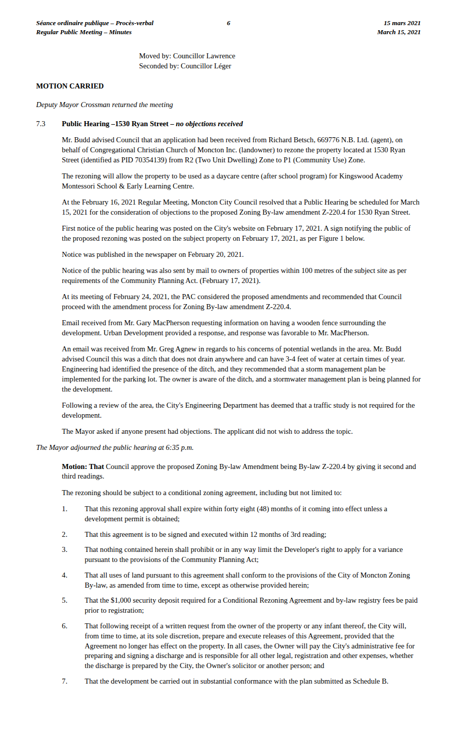Séance ordinaire publique – Procès-verbal Regular Public Meeting – Minutes
6
15 mars 2021 March 15, 2021
Moved by: Councillor Lawrence Seconded by: Councillor Léger
MOTION CARRIED
Deputy Mayor Crossman returned the meeting
7.3
Public Hearing –1530 Ryan Street – no objections received
Mr. Budd advised Council that an application had been received from Richard Betsch, 669776 N.B. Ltd. (agent), on behalf of Congregational Christian Church of Moncton Inc. (landowner) to rezone the property located at 1530 Ryan Street (identified as PID 70354139) from R2 (Two Unit Dwelling) Zone to P1 (Community Use) Zone.
The rezoning will allow the property to be used as a daycare centre (after school program) for Kingswood Academy Montessori School & Early Learning Centre.
At the February 16, 2021 Regular Meeting, Moncton City Council resolved that a Public Hearing be scheduled for March 15, 2021 for the consideration of objections to the proposed Zoning By-law amendment Z-220.4 for 1530 Ryan Street.
First notice of the public hearing was posted on the City's website on February 17, 2021. A sign notifying the public of the proposed rezoning was posted on the subject property on February 17, 2021, as per Figure 1 below.
Notice was published in the newspaper on February 20, 2021.
Notice of the public hearing was also sent by mail to owners of properties within 100 metres of the subject site as per requirements of the Community Planning Act. (February 17, 2021).
At its meeting of February 24, 2021, the PAC considered the proposed amendments and recommended that Council proceed with the amendment process for Zoning By-law amendment Z-220.4.
Email received from Mr. Gary MacPherson requesting information on having a wooden fence surrounding the development. Urban Development provided a response, and response was favorable to Mr. MacPherson.
An email was received from Mr. Greg Agnew in regards to his concerns of potential wetlands in the area. Mr. Budd advised Council this was a ditch that does not drain anywhere and can have 3-4 feet of water at certain times of year. Engineering had identified the presence of the ditch, and they recommended that a storm management plan be implemented for the parking lot. The owner is aware of the ditch, and a stormwater management plan is being planned for the development.
Following a review of the area, the City's Engineering Department has deemed that a traffic study is not required for the development.
The Mayor asked if anyone present had objections. The applicant did not wish to address the topic.
The Mayor adjourned the public hearing at 6:35 p.m.
Motion: That Council approve the proposed Zoning By-law Amendment being By-law Z-220.4 by giving it second and third readings.
The rezoning should be subject to a conditional zoning agreement, including but not limited to:
That this rezoning approval shall expire within forty eight (48) months of it coming into effect unless a development permit is obtained;
That this agreement is to be signed and executed within 12 months of 3rd reading;
That nothing contained herein shall prohibit or in any way limit the Developer's right to apply for a variance pursuant to the provisions of the Community Planning Act;
That all uses of land pursuant to this agreement shall conform to the provisions of the City of Moncton Zoning By-law, as amended from time to time, except as otherwise provided herein;
That the $1,000 security deposit required for a Conditional Rezoning Agreement and by-law registry fees be paid prior to registration;
That following receipt of a written request from the owner of the property or any infant thereof, the City will, from time to time, at its sole discretion, prepare and execute releases of this Agreement, provided that the Agreement no longer has effect on the property. In all cases, the Owner will pay the City's administrative fee for preparing and signing a discharge and is responsible for all other legal, registration and other expenses, whether the discharge is prepared by the City, the Owner's solicitor or another person; and
That the development be carried out in substantial conformance with the plan submitted as Schedule B.